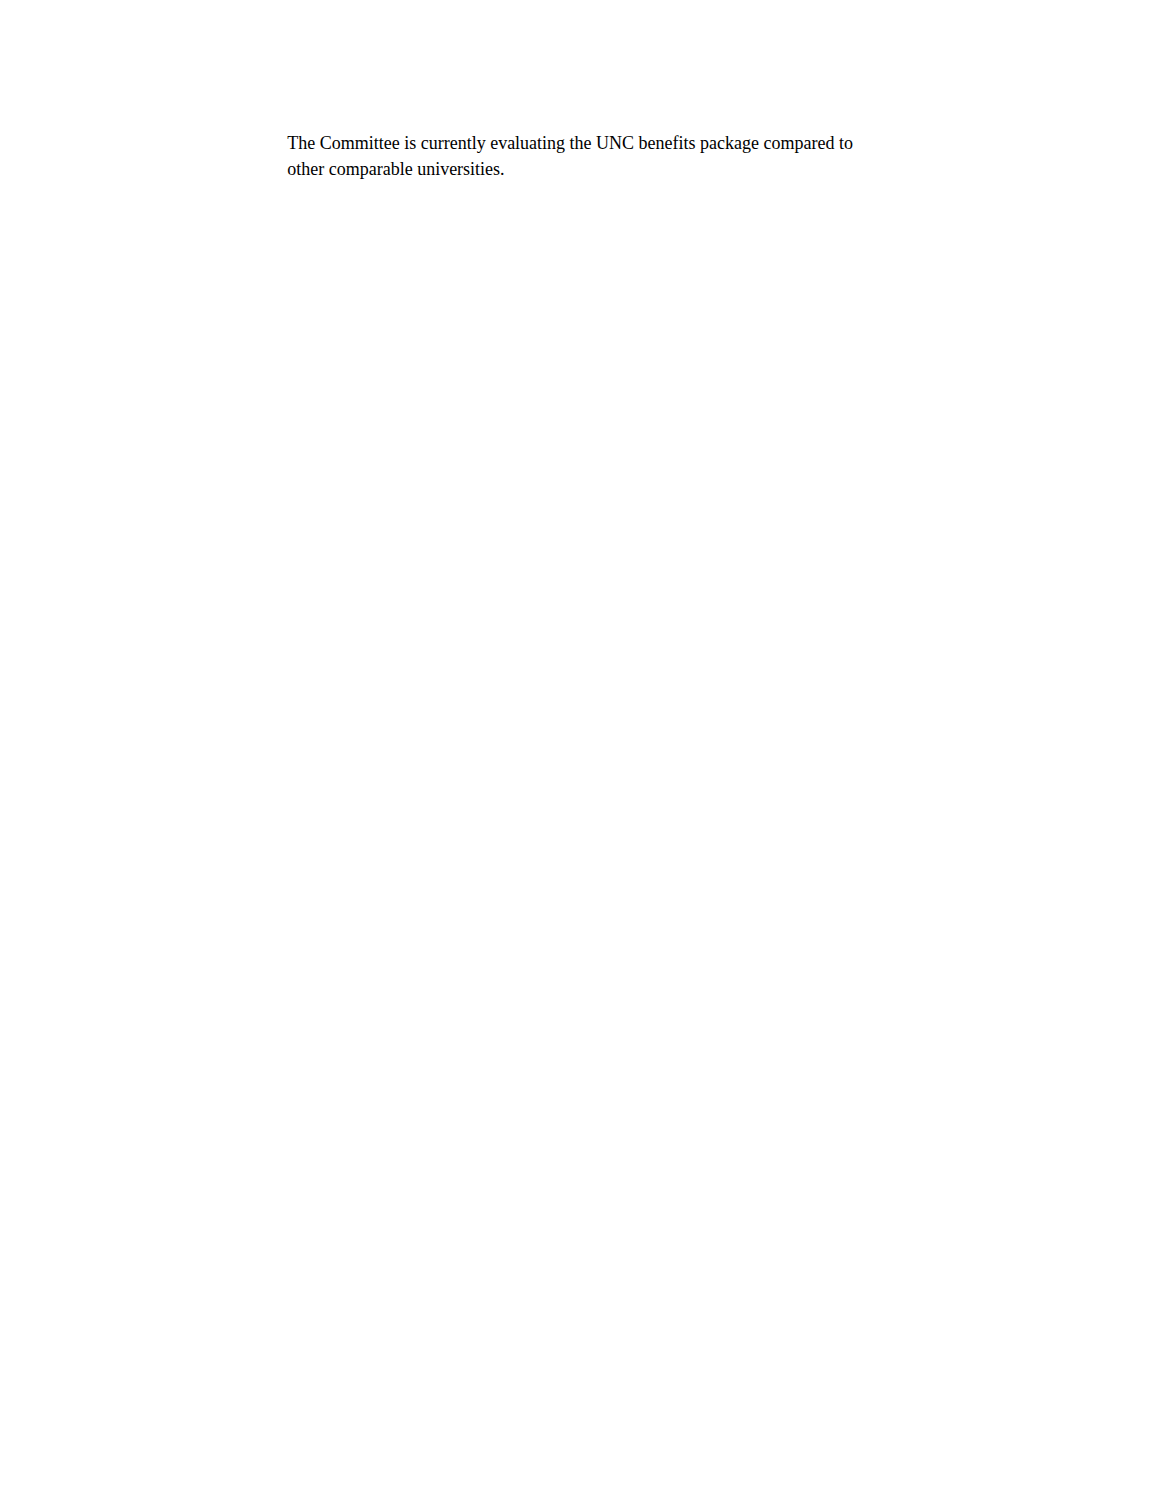The Committee is currently evaluating the UNC benefits package compared to other comparable universities.